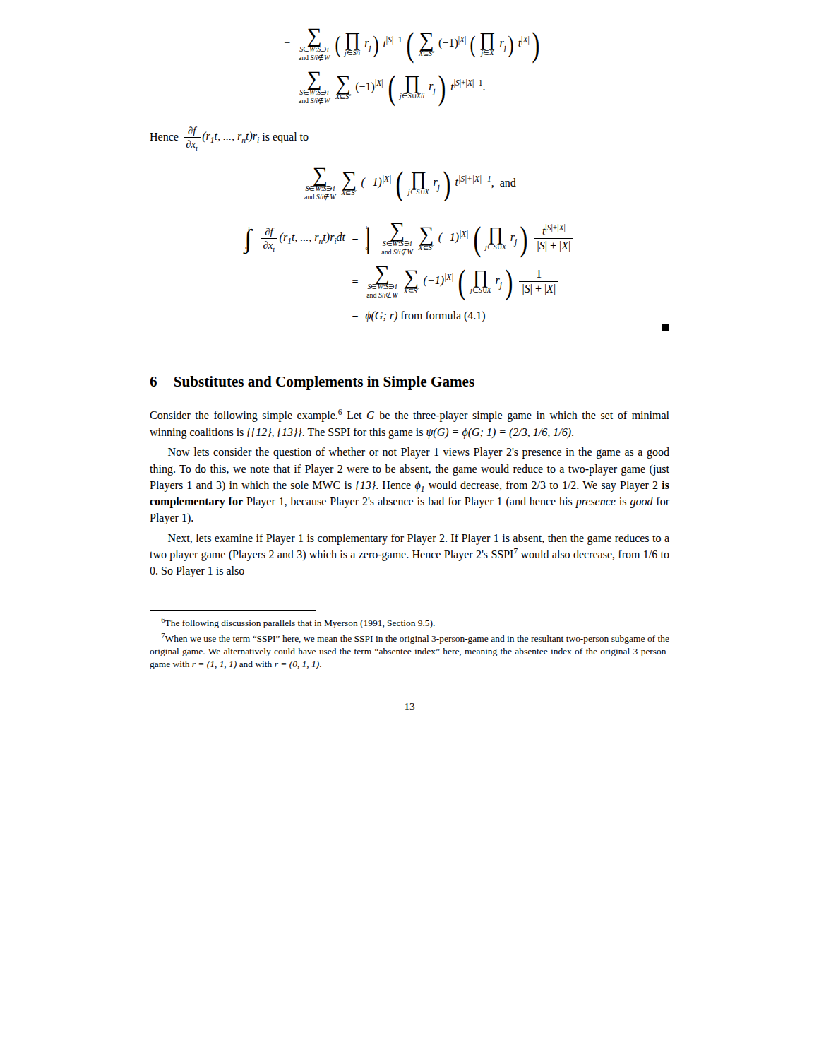| | = | ∑ S ∈ W : S ∋ i and S / i ∉ W ( ∏ j ∈ S / i r j ) t / S /−1 ( ∑ X ⊆ S c (−1) / X / ( ∏ j ∈ X r j ) t / X / ) |
| | = | ∑ S ∈ W : S ∋ i and S / i ∉ W ∑ X ⊆ S c (−1) / X / ( ∏ j ∈ S ∪ X / i r j ) t / S /+/ X /−1 . |
Hence ∂f∂xi(r1t, ..., rnt)ri is equal to
∑ S∈W:S∋i and S/i∉W ∑ X⊆Sc (−1)|X| ( ∏ j∈S∪X rj ) t|S|+|X|−1, and
| 1 ∫ 0 ∂ f ∂ x i ( r 1 t , ..., r n t ) r i dt | = | 1 / 0 ∑ S ∈ W : S ∋ i and S / i ∉ W ∑ X ⊆ S c (−1) / X / ( ∏ j ∈ S ∪ X r j ) t / S /+/ X / / S / + / X / |
| | = | ∑ S ∈ W : S ∋ i and S / i ∉ W ∑ X ⊆ S c (−1) / X / ( ∏ j ∈ S ∪ X r j ) 1 / S / + / X / |
| | = | ϕ( G ; r ) from formula (4.1) |
6 Substitutes and Complements in Simple Games
Consider the following simple example.6 Let G be the three-player simple game in which the set of minimal winning coalitions is {{12}, {13}}. The SSPI for this game is ψ(G) = ϕ(G; 1) = (2/3, 1/6, 1/6).
Now lets consider the question of whether or not Player 1 views Player 2's presence in the game as a good thing. To do this, we note that if Player 2 were to be absent, the game would reduce to a two-player game (just Players 1 and 3) in which the sole MWC is {13}. Hence ϕ1 would decrease, from 2/3 to 1/2. We say Player 2 is complementary for Player 1, because Player 2's absence is bad for Player 1 (and hence his presence is good for Player 1).
Next, lets examine if Player 1 is complementary for Player 2. If Player 1 is absent, then the game reduces to a two player game (Players 2 and 3) which is a zero-game. Hence Player 2's SSPI7 would also decrease, from 1/6 to 0. So Player 1 is also
6The following discussion parallels that in Myerson (1991, Section 9.5).
7When we use the term “SSPI” here, we mean the SSPI in the original 3-person-game and in the resultant two-person subgame of the original game. We alternatively could have used the term “absentee index” here, meaning the absentee index of the original 3-person-game with r = (1, 1, 1) and with r = (0, 1, 1).
13